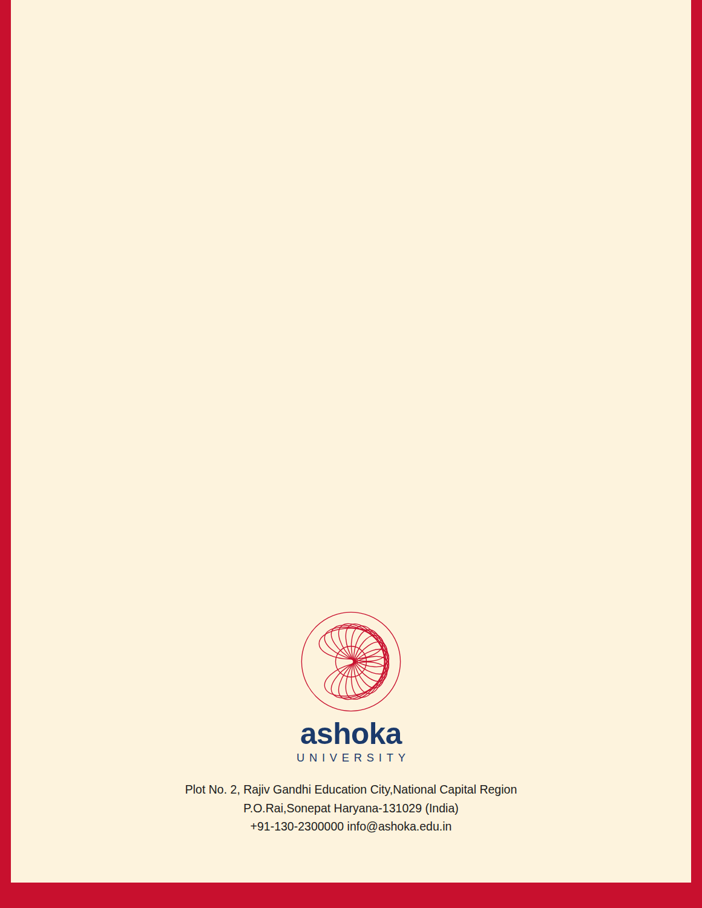Ashoka University emblem
ashoka
UNIVERSITY
Plot No. 2, Rajiv Gandhi Education City,National Capital Region
P.O.Rai,Sonepat Haryana-131029 (India)
+91-130-2300000 info@ashoka.edu.in